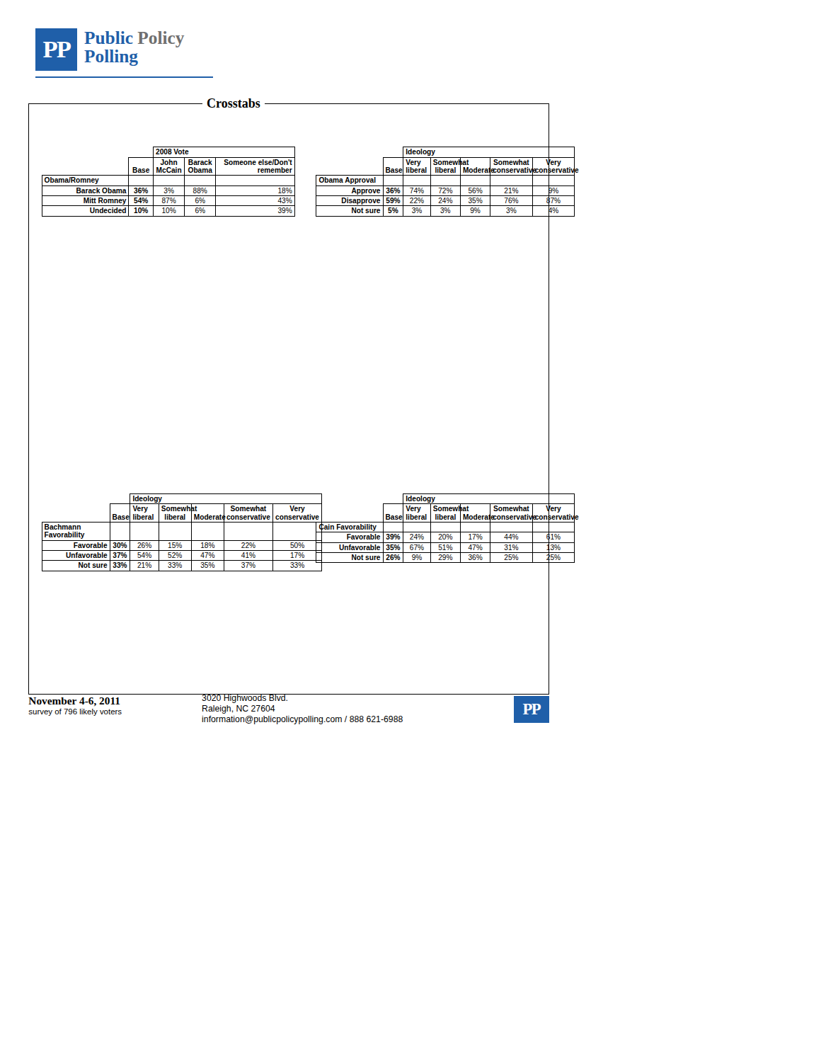PP
Public Policy
Polling
Crosstabs
| | | 2008 Vote |
| | Base | John McCain | Barack Obama | Someone else/Don't remember |
| Obama/Romney | | | | |
| Barack Obama | 36% | 3% | 88% | 18% |
| Mitt Romney | 54% | 87% | 6% | 43% |
| Undecided | 10% | 10% | 6% | 39% |
| | | Ideology |
| | Base | Very liberal | Somewhat liberal | Moderate | Somewhat conservative | Very conservative |
| Obama Approval | | | | | | |
| Approve | 36% | 74% | 72% | 56% | 21% | 9% |
| Disapprove | 59% | 22% | 24% | 35% | 76% | 87% |
| Not sure | 5% | 3% | 3% | 9% | 3% | 4% |
| | | Ideology |
| | Base | Very liberal | Somewhat liberal | Moderate | Somewhat conservative | Very conservative |
| Bachmann Favorability | | | | | | |
| Favorable | 30% | 26% | 15% | 18% | 22% | 50% |
| Unfavorable | 37% | 54% | 52% | 47% | 41% | 17% |
| Not sure | 33% | 21% | 33% | 35% | 37% | 33% |
| | | Ideology |
| | Base | Very liberal | Somewhat liberal | Moderate | Somewhat conservative | Very conservative |
| Cain Favorability | | | | | | |
| Favorable | 39% | 24% | 20% | 17% | 44% | 61% |
| Unfavorable | 35% | 67% | 51% | 47% | 31% | 13% |
| Not sure | 26% | 9% | 29% | 36% | 25% | 25% |
November 4-6, 2011
survey of 796 likely voters
3020 Highwoods Blvd.
Raleigh, NC 27604
information@publicpolicypolling.com / 888 621-6988
PP